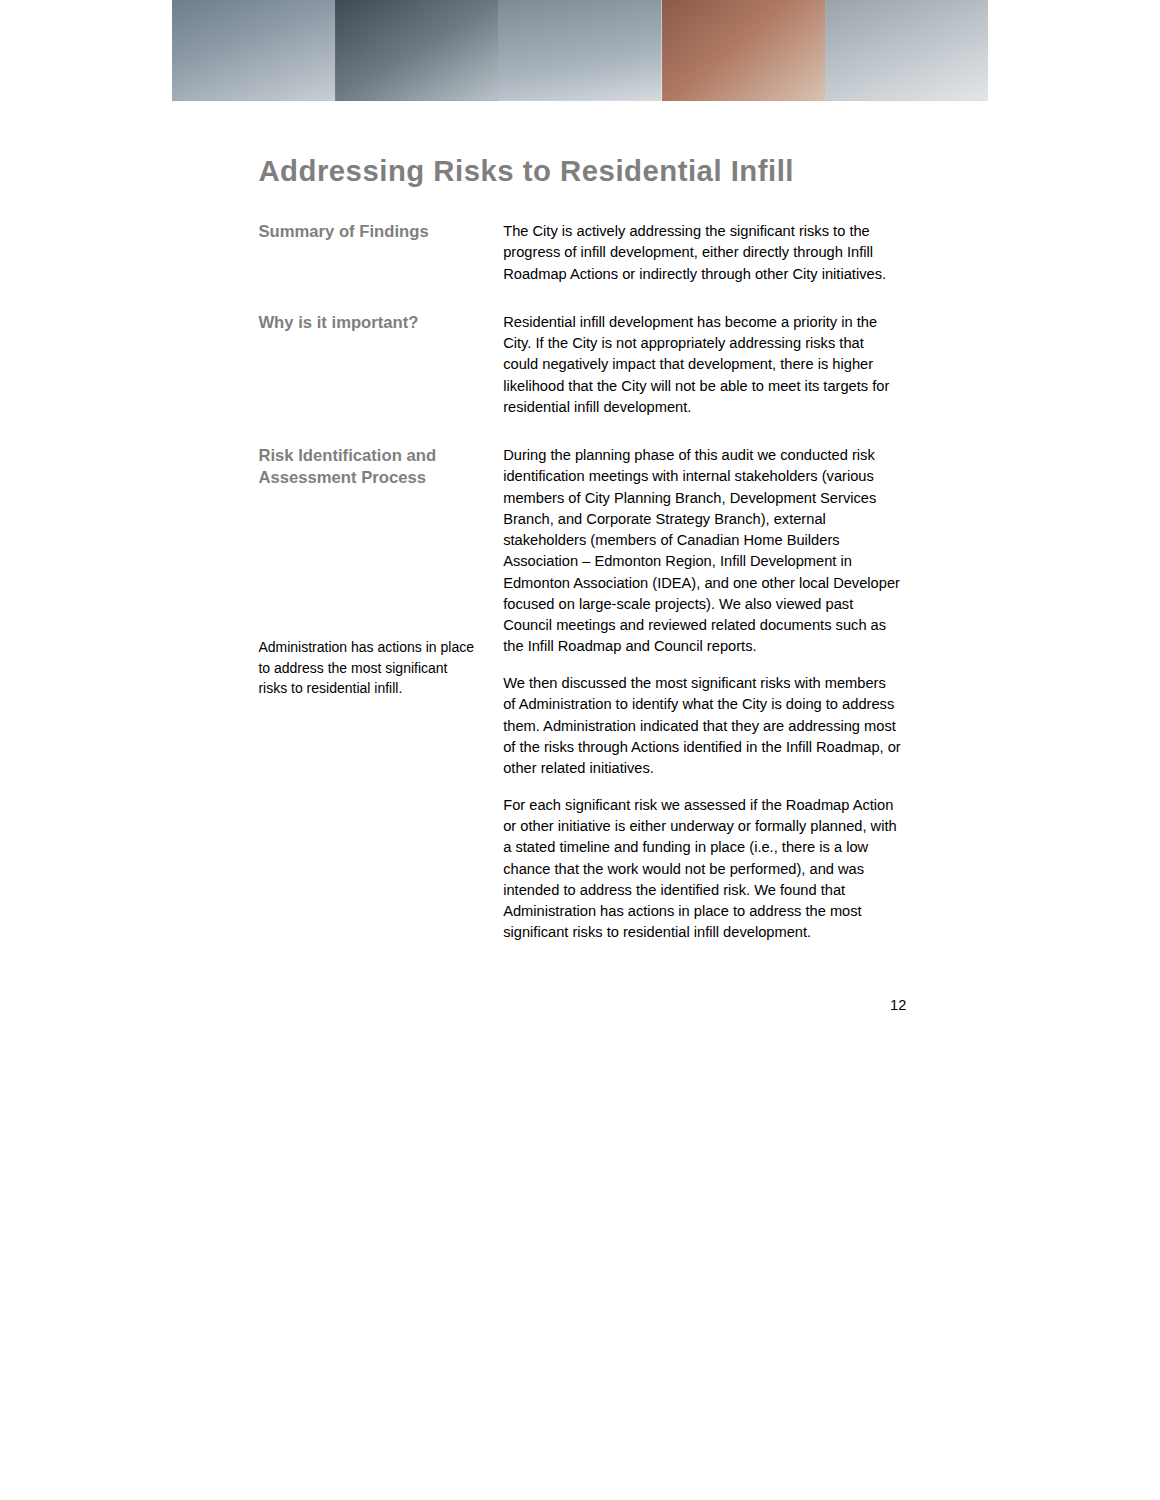Addressing Risks to Residential Infill
Summary of Findings
The City is actively addressing the significant risks to the progress of infill development, either directly through Infill Roadmap Actions or indirectly through other City initiatives.
Why is it important?
Residential infill development has become a priority in the City. If the City is not appropriately addressing risks that could negatively impact that development, there is higher likelihood that the City will not be able to meet its targets for residential infill development.
Risk Identification and Assessment Process
Administration has actions in place to address the most significant risks to residential infill.
During the planning phase of this audit we conducted risk identification meetings with internal stakeholders (various members of City Planning Branch, Development Services Branch, and Corporate Strategy Branch), external stakeholders (members of Canadian Home Builders Association – Edmonton Region, Infill Development in Edmonton Association (IDEA), and one other local Developer focused on large-scale projects). We also viewed past Council meetings and reviewed related documents such as the Infill Roadmap and Council reports.
We then discussed the most significant risks with members of Administration to identify what the City is doing to address them. Administration indicated that they are addressing most of the risks through Actions identified in the Infill Roadmap, or other related initiatives.
For each significant risk we assessed if the Roadmap Action or other initiative is either underway or formally planned, with a stated timeline and funding in place (i.e., there is a low chance that the work would not be performed), and was intended to address the identified risk. We found that Administration has actions in place to address the most significant risks to residential infill development.
12